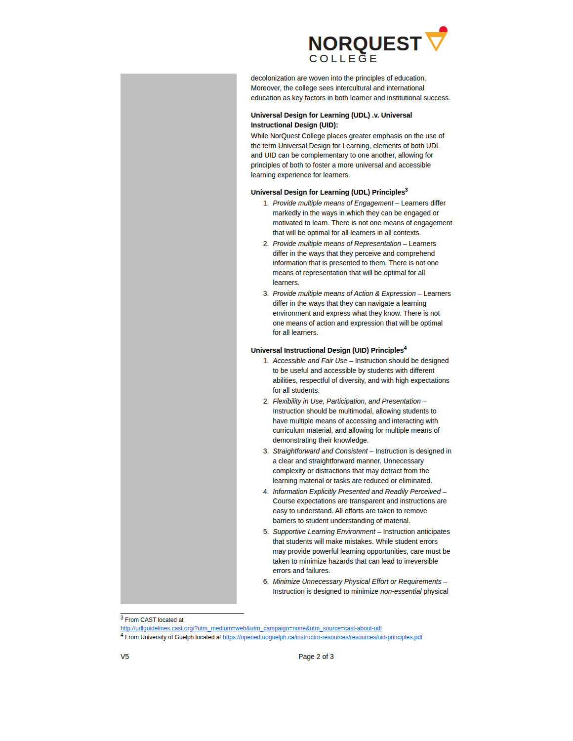NORQUEST
COLLEGE
decolonization are woven into the principles of education. Moreover, the college sees intercultural and international education as key factors in both learner and institutional success.
Universal Design for Learning (UDL) .v. Universal Instructional Design (UID):
While NorQuest College places greater emphasis on the use of the term Universal Design for Learning, elements of both UDL and UID can be complementary to one another, allowing for principles of both to foster a more universal and accessible learning experience for learners.
Universal Design for Learning (UDL) Principles3
Provide multiple means of Engagement – Learners differ markedly in the ways in which they can be engaged or motivated to learn. There is not one means of engagement that will be optimal for all learners in all contexts.
Provide multiple means of Representation – Learners differ in the ways that they perceive and comprehend information that is presented to them. There is not one means of representation that will be optimal for all learners.
Provide multiple means of Action & Expression – Learners differ in the ways that they can navigate a learning environment and express what they know. There is not one means of action and expression that will be optimal for all learners.
Universal Instructional Design (UID) Principles4
Accessible and Fair Use – Instruction should be designed to be useful and accessible by students with different abilities, respectful of diversity, and with high expectations for all students.
Flexibility in Use, Participation, and Presentation – Instruction should be multimodal, allowing students to have multiple means of accessing and interacting with curriculum material, and allowing for multiple means of demonstrating their knowledge.
Straightforward and Consistent – Instruction is designed in a clear and straightforward manner. Unnecessary complexity or distractions that may detract from the learning material or tasks are reduced or eliminated.
Information Explicitly Presented and Readily Perceived – Course expectations are transparent and instructions are easy to understand. All efforts are taken to remove barriers to student understanding of material.
Supportive Learning Environment – Instruction anticipates that students will make mistakes. While student errors may provide powerful learning opportunities, care must be taken to minimize hazards that can lead to irreversible errors and failures.
Minimize Unnecessary Physical Effort or Requirements – Instruction is designed to minimize non-essential physical
3 From CAST located at
http://udlguidelines.cast.org/?utm_medium=web&utm_campaign=none&utm_source=cast-about-udl
4 From University of Guelph located at https://opened.uoguelph.ca/instructor-resources/resources/uid-principles.pdf
V5
Page 2 of 3